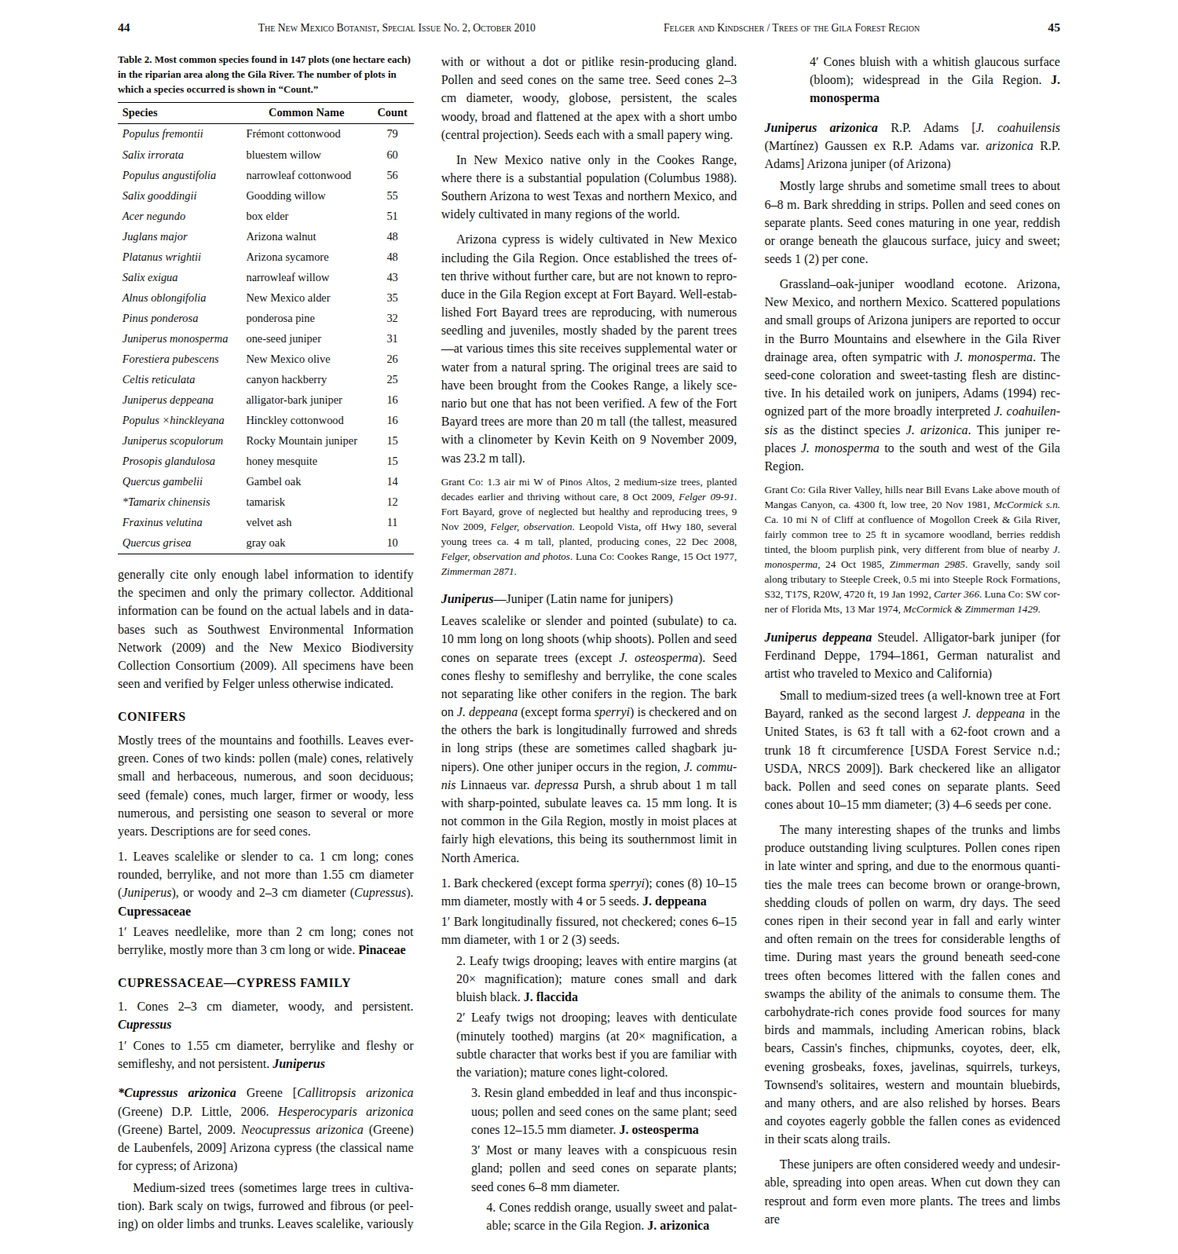44 The New Mexico Botanist, Special Issue No. 2, October 2010 Felger and Kindscher / Trees of the Gila Forest Region 45
Table 2. Most common species found in 147 plots (one hectare each) in the riparian area along the Gila River. The number of plots in which a species occurred is shown in “Count.”
| Species | Common Name | Count |
| --- | --- | --- |
| Populus fremontii | Frémont cottonwood | 79 |
| Salix irrorata | bluestem willow | 60 |
| Populus angustifolia | narrowleaf cottonwood | 56 |
| Salix gooddingii | Goodding willow | 55 |
| Acer negundo | box elder | 51 |
| Juglans major | Arizona walnut | 48 |
| Platanus wrightii | Arizona sycamore | 48 |
| Salix exigua | narrowleaf willow | 43 |
| Alnus oblongifolia | New Mexico alder | 35 |
| Pinus ponderosa | ponderosa pine | 32 |
| Juniperus monosperma | one-seed juniper | 31 |
| Forestiera pubescens | New Mexico olive | 26 |
| Celtis reticulata | canyon hackberry | 25 |
| Juniperus deppeana | alligator-bark juniper | 16 |
| Populus ×hinckleyana | Hinckley cottonwood | 16 |
| Juniperus scopulorum | Rocky Mountain juniper | 15 |
| Prosopis glandulosa | honey mesquite | 15 |
| Quercus gambelii | Gambel oak | 14 |
| *Tamarix chinensis | tamarisk | 12 |
| Fraxinus velutina | velvet ash | 11 |
| Quercus grisea | gray oak | 10 |
generally cite only enough label information to identify the specimen and only the primary collector. Additional information can be found on the actual labels and in databases such as Southwest Environmental Information Network (2009) and the New Mexico Biodiversity Collection Consortium (2009). All specimens have been seen and verified by Felger unless otherwise indicated.
CONIFERS
Mostly trees of the mountains and foothills. Leaves evergreen. Cones of two kinds: pollen (male) cones, relatively small and herbaceous, numerous, and soon deciduous; seed (female) cones, much larger, firmer or woody, less numerous, and persisting one season to several or more years. Descriptions are for seed cones.
1. Leaves scalelike or slender to ca. 1 cm long; cones rounded, berrylike, and not more than 1.55 cm diameter (Juniperus), or woody and 2–3 cm diameter (Cupressus). Cupressaceae
1′ Leaves needlelike, more than 2 cm long; cones not berrylike, mostly more than 3 cm long or wide. Pinaceae
CUPRESSACEAE—CYPRESS FAMILY
1. Cones 2–3 cm diameter, woody, and persistent. Cupressus
1′ Cones to 1.55 cm diameter, berrylike and fleshy or semifleshy, and not persistent. Juniperus
*Cupressus arizonica Greene [Callitropsis arizonica (Greene) D.P. Little, 2006. Hesperocyparis arizonica (Greene) Bartel, 2009. Neocupressus arizonica (Greene) de Laubenfels, 2009] Arizona cypress (the classical name for cypress; of Arizona)
Medium-sized trees (sometimes large trees in cultivation). Bark scaly on twigs, furrowed and fibrous (or peeling) on older limbs and trunks. Leaves scalelike, variously with or without a dot or pitlike resin-producing gland. Pollen and seed cones on the same tree. Seed cones 2–3 cm diameter, woody, globose, persistent, the scales woody, broad and flattened at the apex with a short umbo (central projection). Seeds each with a small papery wing.
In New Mexico native only in the Cookes Range, where there is a substantial population (Columbus 1988). Southern Arizona to west Texas and northern Mexico, and widely cultivated in many regions of the world.
Arizona cypress is widely cultivated in New Mexico including the Gila Region. Once established the trees often thrive without further care, but are not known to reproduce in the Gila Region except at Fort Bayard. Well-established Fort Bayard trees are reproducing, with numerous seedling and juveniles, mostly shaded by the parent trees—at various times this site receives supplemental water or water from a natural spring. The original trees are said to have been brought from the Cookes Range, a likely scenario but one that has not been verified. A few of the Fort Bayard trees are more than 20 m tall (the tallest, measured with a clinometer by Kevin Keith on 9 November 2009, was 23.2 m tall).
Grant Co: 1.3 air mi W of Pinos Altos, 2 medium-size trees, planted decades earlier and thriving without care, 8 Oct 2009, Felger 09-91. Fort Bayard, grove of neglected but healthy and reproducing trees, 9 Nov 2009, Felger, observation. Leopold Vista, off Hwy 180, several young trees ca. 4 m tall, planted, producing cones, 22 Dec 2008, Felger, observation and photos. Luna Co: Cookes Range, 15 Oct 1977, Zimmerman 2871.
Juniperus—Juniper (Latin name for junipers)
Leaves scalelike or slender and pointed (subulate) to ca. 10 mm long on long shoots (whip shoots). Pollen and seed cones on separate trees (except J. osteosperma). Seed cones fleshy to semifleshy and berrylike, the cone scales not separating like other conifers in the region. The bark on J. deppeana (except forma sperryi) is checkered and on the others the bark is longitudinally furrowed and shreds in long strips (these are sometimes called shagbark junipers). One other juniper occurs in the region, J. communis Linnaeus var. depressa Pursh, a shrub about 1 m tall with sharp-pointed, subulate leaves ca. 15 mm long. It is not common in the Gila Region, mostly in moist places at fairly high elevations, this being its southernmost limit in North America.
1. Bark checkered (except forma sperryi); cones (8) 10–15 mm diameter, mostly with 4 or 5 seeds. J. deppeana
1′ Bark longitudinally fissured, not checkered; cones 6–15 mm diameter, with 1 or 2 (3) seeds.
2. Leafy twigs drooping; leaves with entire margins (at 20× magnification); mature cones small and dark bluish black. J. flaccida
2′ Leafy twigs not drooping; leaves with denticulate (minutely toothed) margins (at 20× magnification, a subtle character that works best if you are familiar with the variation); mature cones light-colored.
3. Resin gland embedded in leaf and thus inconspicuous; pollen and seed cones on the same plant; seed cones 12–15.5 mm diameter. J. osteosperma
3′ Most or many leaves with a conspicuous resin gland; pollen and seed cones on separate plants; seed cones 6–8 mm diameter.
4. Cones reddish orange, usually sweet and palatable; scarce in the Gila Region. J. arizonica
4′ Cones bluish with a whitish glaucous surface (bloom); widespread in the Gila Region. J. monosperma
Juniperus arizonica R.P. Adams [J. coahuilensis (Martínez) Gaussen ex R.P. Adams var. arizonica R.P. Adams] Arizona juniper (of Arizona)
Mostly large shrubs and sometime small trees to about 6–8 m. Bark shredding in strips. Pollen and seed cones on separate plants. Seed cones maturing in one year, reddish or orange beneath the glaucous surface, juicy and sweet; seeds 1 (2) per cone.
Grassland–oak-juniper woodland ecotone. Arizona, New Mexico, and northern Mexico. Scattered populations and small groups of Arizona junipers are reported to occur in the Burro Mountains and elsewhere in the Gila River drainage area, often sympatric with J. monosperma. The seed-cone coloration and sweet-tasting flesh are distinctive. In his detailed work on junipers, Adams (1994) recognized part of the more broadly interpreted J. coahuilensis as the distinct species J. arizonica. This juniper replaces J. monosperma to the south and west of the Gila Region.
Grant Co: Gila River Valley, hills near Bill Evans Lake above mouth of Mangas Canyon, ca. 4300 ft, low tree, 20 Nov 1981, McCormick s.n. Ca. 10 mi N of Cliff at confluence of Mogollon Creek & Gila River, fairly common tree to 25 ft in sycamore woodland, berries reddish tinted, the bloom purplish pink, very different from blue of nearby J. monosperma, 24 Oct 1985, Zimmerman 2985. Gravelly, sandy soil along tributary to Steeple Creek, 0.5 mi into Steeple Rock Formations, S32, T17S, R20W, 4720 ft, 19 Jan 1992, Carter 366. Luna Co: SW corner of Florida Mts, 13 Mar 1974, McCormick & Zimmerman 1429.
Juniperus deppeana Steudel. Alligator-bark juniper (for Ferdinand Deppe, 1794–1861, German naturalist and artist who traveled to Mexico and California)
Small to medium-sized trees (a well-known tree at Fort Bayard, ranked as the second largest J. deppeana in the United States, is 63 ft tall with a 62-foot crown and a trunk 18 ft circumference [USDA Forest Service n.d.; USDA, NRCS 2009]). Bark checkered like an alligator back. Pollen and seed cones on separate plants. Seed cones about 10–15 mm diameter; (3) 4–6 seeds per cone.
The many interesting shapes of the trunks and limbs produce outstanding living sculptures. Pollen cones ripen in late winter and spring, and due to the enormous quantities the male trees can become brown or orange-brown, shedding clouds of pollen on warm, dry days. The seed cones ripen in their second year in fall and early winter and often remain on the trees for considerable lengths of time. During mast years the ground beneath seed-cone trees often becomes littered with the fallen cones and swamps the ability of the animals to consume them. The carbohydrate-rich cones provide food sources for many birds and mammals, including American robins, black bears, Cassin's finches, chipmunks, coyotes, deer, elk, evening grosbeaks, foxes, javelinas, squirrels, turkeys, Townsend's solitaires, western and mountain bluebirds, and many others, and are also relished by horses. Bears and coyotes eagerly gobble the fallen cones as evidenced in their scats along trails.
These junipers are often considered weedy and undesirable, spreading into open areas. When cut down they can resprout and form even more plants. The trees and limbs are